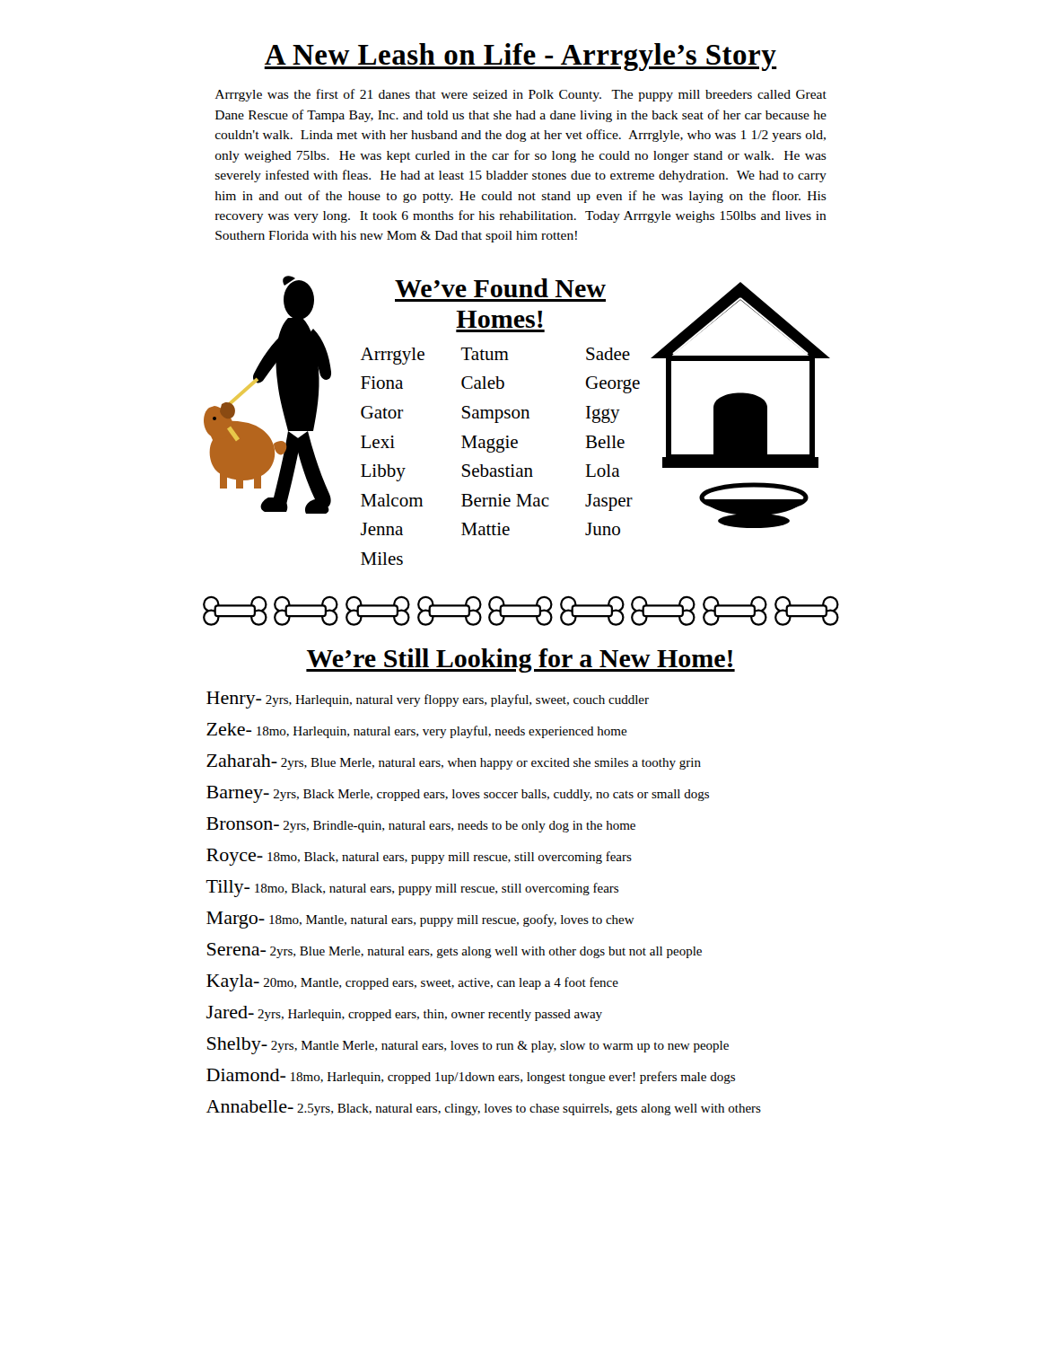A New Leash on Life - Arrrgyle’s Story
Arrrgyle was the first of 21 danes that were seized in Polk County. The puppy mill breeders called Great Dane Rescue of Tampa Bay, Inc. and told us that she had a dane living in the back seat of her car because he couldn't walk. Linda met with her husband and the dog at her vet office. Arrrglyle, who was 1 1/2 years old, only weighed 75lbs. He was kept curled in the car for so long he could no longer stand or walk. He was severely infested with fleas. He had at least 15 bladder stones due to extreme dehydration. We had to carry him in and out of the house to go potty. He could not stand up even if he was laying on the floor. His recovery was very long. It took 6 months for his rehabilitation. Today Arrrgyle weighs 150lbs and lives in Southern Florida with his new Mom & Dad that spoil him rotten!
We’ve Found New Homes!
Arrrgyle
Fiona
Gator
Lexi
Libby
Malcom
Jenna
Miles
Tatum
Caleb
Sampson
Maggie
Sebastian
Bernie Mac
Mattie
Sadee
George
Iggy
Belle
Lola
Jasper
Juno
We’re Still Looking for a New Home!
Henry- 2yrs, Harlequin, natural very floppy ears, playful, sweet, couch cuddler
Zeke- 18mo, Harlequin, natural ears, very playful, needs experienced home
Zaharah- 2yrs, Blue Merle, natural ears, when happy or excited she smiles a toothy grin
Barney- 2yrs, Black Merle, cropped ears, loves soccer balls, cuddly, no cats or small dogs
Bronson- 2yrs, Brindle-quin, natural ears, needs to be only dog in the home
Royce- 18mo, Black, natural ears, puppy mill rescue, still overcoming fears
Tilly- 18mo, Black, natural ears, puppy mill rescue, still overcoming fears
Margo- 18mo, Mantle, natural ears, puppy mill rescue, goofy, loves to chew
Serena- 2yrs, Blue Merle, natural ears, gets along well with other dogs but not all people
Kayla- 20mo, Mantle, cropped ears, sweet, active, can leap a 4 foot fence
Jared- 2yrs, Harlequin, cropped ears, thin, owner recently passed away
Shelby- 2yrs, Mantle Merle, natural ears, loves to run & play, slow to warm up to new people
Diamond- 18mo, Harlequin, cropped 1up/1down ears, longest tongue ever! prefers male dogs
Annabelle- 2.5yrs, Black, natural ears, clingy, loves to chase squirrels, gets along well with others